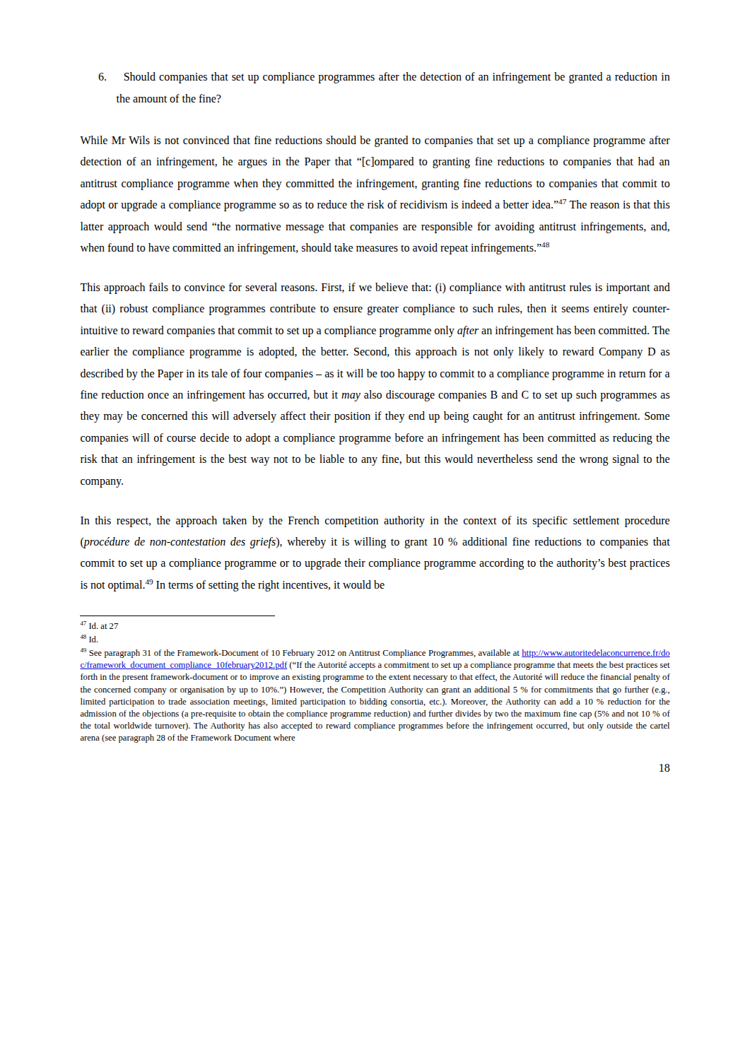6. Should companies that set up compliance programmes after the detection of an infringement be granted a reduction in the amount of the fine?
While Mr Wils is not convinced that fine reductions should be granted to companies that set up a compliance programme after detection of an infringement, he argues in the Paper that “[c]ompared to granting fine reductions to companies that had an antitrust compliance programme when they committed the infringement, granting fine reductions to companies that commit to adopt or upgrade a compliance programme so as to reduce the risk of recidivism is indeed a better idea.”47 The reason is that this latter approach would send “the normative message that companies are responsible for avoiding antitrust infringements, and, when found to have committed an infringement, should take measures to avoid repeat infringements.”48
This approach fails to convince for several reasons. First, if we believe that: (i) compliance with antitrust rules is important and that (ii) robust compliance programmes contribute to ensure greater compliance to such rules, then it seems entirely counter-intuitive to reward companies that commit to set up a compliance programme only after an infringement has been committed. The earlier the compliance programme is adopted, the better. Second, this approach is not only likely to reward Company D as described by the Paper in its tale of four companies – as it will be too happy to commit to a compliance programme in return for a fine reduction once an infringement has occurred, but it may also discourage companies B and C to set up such programmes as they may be concerned this will adversely affect their position if they end up being caught for an antitrust infringement. Some companies will of course decide to adopt a compliance programme before an infringement has been committed as reducing the risk that an infringement is the best way not to be liable to any fine, but this would nevertheless send the wrong signal to the company.
In this respect, the approach taken by the French competition authority in the context of its specific settlement procedure (procédure de non-contestation des griefs), whereby it is willing to grant 10 % additional fine reductions to companies that commit to set up a compliance programme or to upgrade their compliance programme according to the authority’s best practices is not optimal.49 In terms of setting the right incentives, it would be
47 Id. at 27
48 Id.
49 See paragraph 31 of the Framework-Document of 10 February 2012 on Antitrust Compliance Programmes, available at http://www.autoritedelaconcurrence.fr/doc/framework_document_compliance_10february2012.pdf (“If the Autorité accepts a commitment to set up a compliance programme that meets the best practices set forth in the present framework-document or to improve an existing programme to the extent necessary to that effect, the Autorité will reduce the financial penalty of the concerned company or organisation by up to 10%.”) However, the Competition Authority can grant an additional 5 % for commitments that go further (e.g., limited participation to trade association meetings, limited participation to bidding consortia, etc.). Moreover, the Authority can add a 10 % reduction for the admission of the objections (a pre-requisite to obtain the compliance programme reduction) and further divides by two the maximum fine cap (5% and not 10 % of the total worldwide turnover). The Authority has also accepted to reward compliance programmes before the infringement occurred, but only outside the cartel arena (see paragraph 28 of the Framework Document where
18